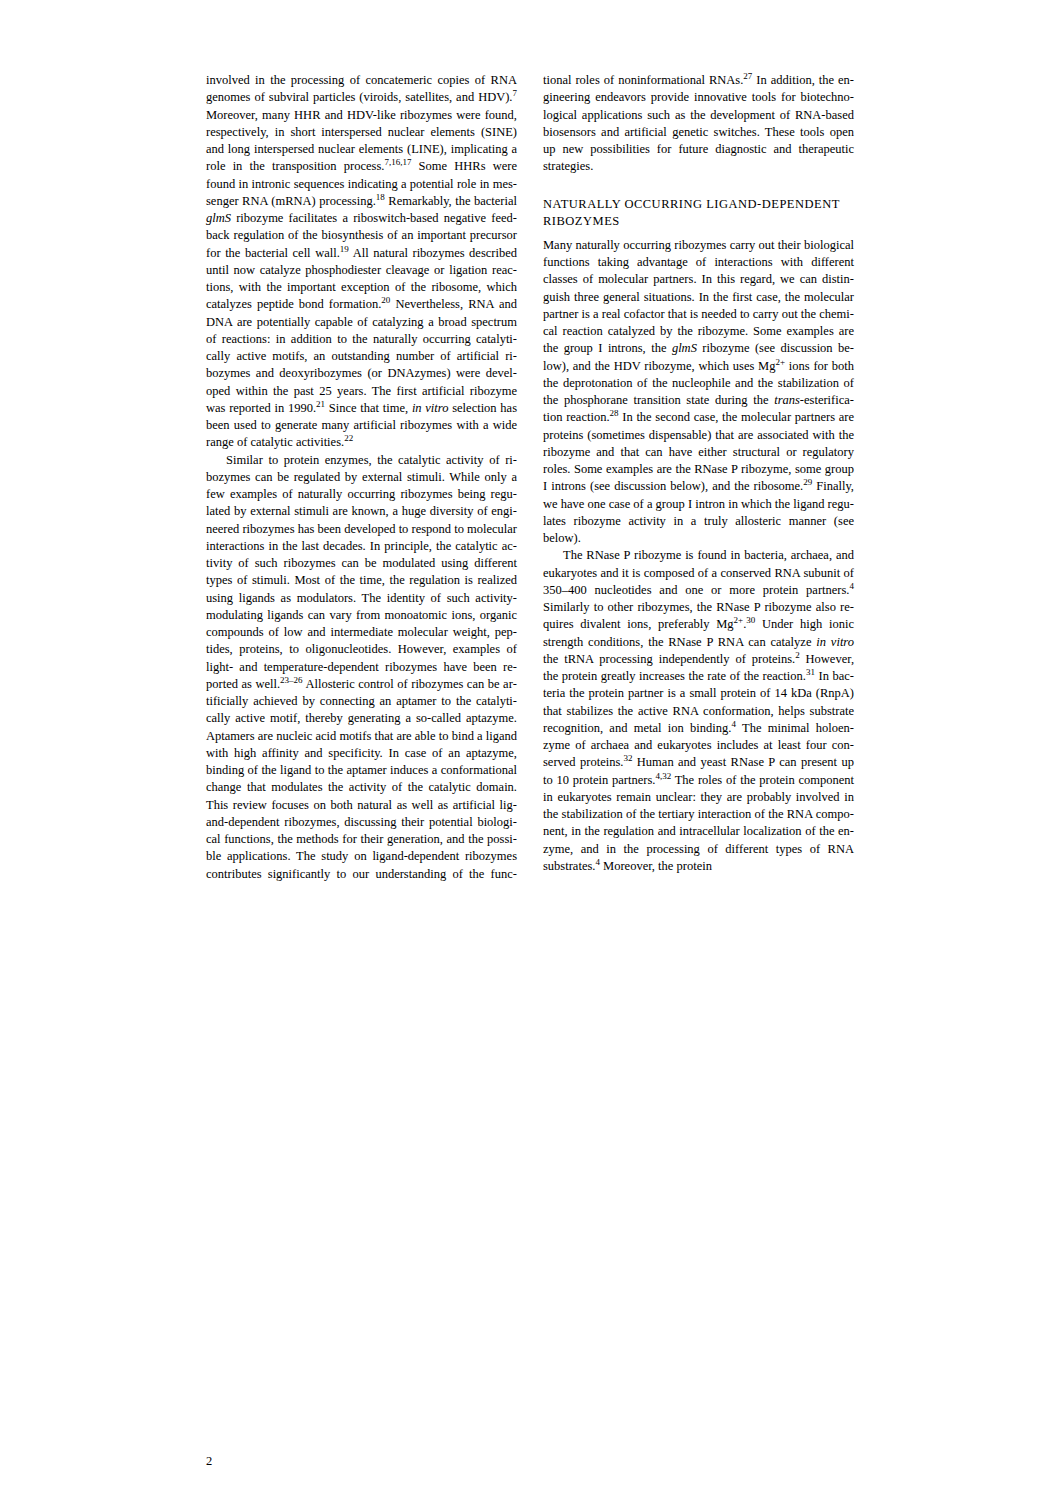involved in the processing of concatemeric copies of RNA genomes of subviral particles (viroids, satellites, and HDV).7 Moreover, many HHR and HDV-like ribozymes were found, respectively, in short interspersed nuclear elements (SINE) and long interspersed nuclear elements (LINE), implicating a role in the transposition process.7,16,17 Some HHRs were found in intronic sequences indicating a potential role in messenger RNA (mRNA) processing.18 Remarkably, the bacterial glmS ribozyme facilitates a riboswitch-based negative feedback regulation of the biosynthesis of an important precursor for the bacterial cell wall.19 All natural ribozymes described until now catalyze phosphodiester cleavage or ligation reactions, with the important exception of the ribosome, which catalyzes peptide bond formation.20 Nevertheless, RNA and DNA are potentially capable of catalyzing a broad spectrum of reactions: in addition to the naturally occurring catalytically active motifs, an outstanding number of artificial ribozymes and deoxyribozymes (or DNAzymes) were developed within the past 25 years. The first artificial ribozyme was reported in 1990.21 Since that time, in vitro selection has been used to generate many artificial ribozymes with a wide range of catalytic activities.22
Similar to protein enzymes, the catalytic activity of ribozymes can be regulated by external stimuli. While only a few examples of naturally occurring ribozymes being regulated by external stimuli are known, a huge diversity of engineered ribozymes has been developed to respond to molecular interactions in the last decades. In principle, the catalytic activity of such ribozymes can be modulated using different types of stimuli. Most of the time, the regulation is realized using ligands as modulators. The identity of such activity-modulating ligands can vary from monoatomic ions, organic compounds of low and intermediate molecular weight, peptides, proteins, to oligonucleotides. However, examples of light- and temperature-dependent ribozymes have been reported as well.23–26 Allosteric control of ribozymes can be artificially achieved by connecting an aptamer to the catalytically active motif, thereby generating a so-called aptazyme. Aptamers are nucleic acid motifs that are able to bind a ligand with high affinity and specificity. In case of an aptazyme, binding of the ligand to the aptamer induces a conformational change that modulates the activity of the catalytic domain. This review focuses on both natural as well as artificial ligand-dependent ribozymes, discussing their potential biological functions, the methods for their generation, and the possible applications. The study on ligand-dependent ribozymes contributes significantly to our understanding of the functional roles of noninformational RNAs.27 In addition, the engineering endeavors provide innovative tools for biotechnological applications such as the development of RNA-based biosensors and artificial genetic switches. These tools open up new possibilities for future diagnostic and therapeutic strategies.
Naturally Occurring Ligand-Dependent Ribozymes
Many naturally occurring ribozymes carry out their biological functions taking advantage of interactions with different classes of molecular partners. In this regard, we can distinguish three general situations. In the first case, the molecular partner is a real cofactor that is needed to carry out the chemical reaction catalyzed by the ribozyme. Some examples are the group I introns, the glmS ribozyme (see discussion below), and the HDV ribozyme, which uses Mg2+ ions for both the deprotonation of the nucleophile and the stabilization of the phosphorane transition state during the trans-esterification reaction.28 In the second case, the molecular partners are proteins (sometimes dispensable) that are associated with the ribozyme and that can have either structural or regulatory roles. Some examples are the RNase P ribozyme, some group I introns (see discussion below), and the ribosome.29 Finally, we have one case of a group I intron in which the ligand regulates ribozyme activity in a truly allosteric manner (see below).
The RNase P ribozyme is found in bacteria, archaea, and eukaryotes and it is composed of a conserved RNA subunit of 350–400 nucleotides and one or more protein partners.4 Similarly to other ribozymes, the RNase P ribozyme also requires divalent ions, preferably Mg2+.30 Under high ionic strength conditions, the RNase P RNA can catalyze in vitro the tRNA processing independently of proteins.2 However, the protein greatly increases the rate of the reaction.31 In bacteria the protein partner is a small protein of 14 kDa (RnpA) that stabilizes the active RNA conformation, helps substrate recognition, and metal ion binding.4 The minimal holoenzyme of archaea and eukaryotes includes at least four conserved proteins.32 Human and yeast RNase P can present up to 10 protein partners.4,32 The roles of the protein component in eukaryotes remain unclear: they are probably involved in the stabilization of the tertiary interaction of the RNA component, in the regulation and intracellular localization of the enzyme, and in the processing of different types of RNA substrates.4 Moreover, the protein
2